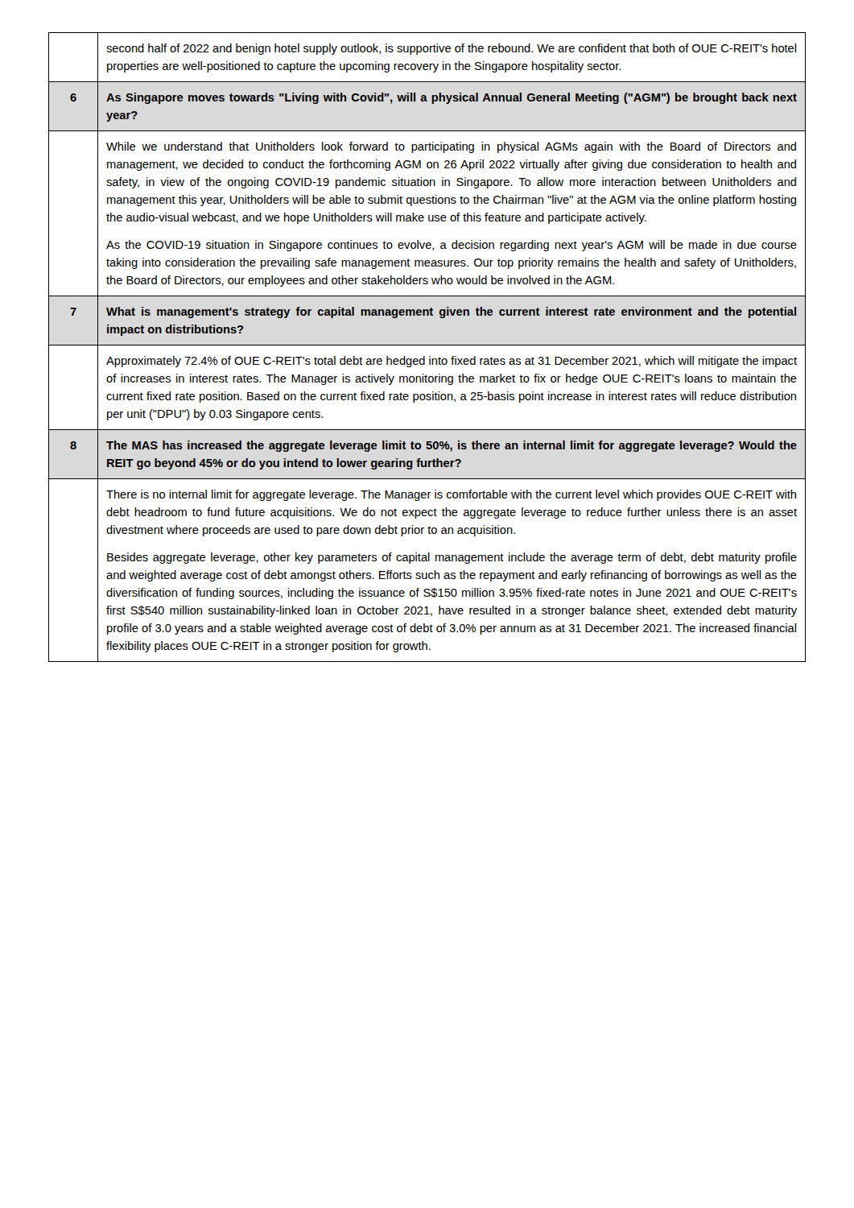| | second half of 2022 and benign hotel supply outlook, is supportive of the rebound. We are confident that both of OUE C-REIT's hotel properties are well-positioned to capture the upcoming recovery in the Singapore hospitality sector. |
| 6 | As Singapore moves towards "Living with Covid", will a physical Annual General Meeting ("AGM") be brought back next year? |
| | While we understand that Unitholders look forward to participating in physical AGMs again with the Board of Directors and management, we decided to conduct the forthcoming AGM on 26 April 2022 virtually after giving due consideration to health and safety, in view of the ongoing COVID-19 pandemic situation in Singapore. To allow more interaction between Unitholders and management this year, Unitholders will be able to submit questions to the Chairman "live" at the AGM via the online platform hosting the audio-visual webcast, and we hope Unitholders will make use of this feature and participate actively. As the COVID-19 situation in Singapore continues to evolve, a decision regarding next year's AGM will be made in due course taking into consideration the prevailing safe management measures. Our top priority remains the health and safety of Unitholders, the Board of Directors, our employees and other stakeholders who would be involved in the AGM. |
| 7 | What is management's strategy for capital management given the current interest rate environment and the potential impact on distributions? |
| | Approximately 72.4% of OUE C-REIT's total debt are hedged into fixed rates as at 31 December 2021, which will mitigate the impact of increases in interest rates. The Manager is actively monitoring the market to fix or hedge OUE C-REIT's loans to maintain the current fixed rate position. Based on the current fixed rate position, a 25-basis point increase in interest rates will reduce distribution per unit ("DPU") by 0.03 Singapore cents. |
| 8 | The MAS has increased the aggregate leverage limit to 50%, is there an internal limit for aggregate leverage? Would the REIT go beyond 45% or do you intend to lower gearing further? |
| | There is no internal limit for aggregate leverage. The Manager is comfortable with the current level which provides OUE C-REIT with debt headroom to fund future acquisitions. We do not expect the aggregate leverage to reduce further unless there is an asset divestment where proceeds are used to pare down debt prior to an acquisition. Besides aggregate leverage, other key parameters of capital management include the average term of debt, debt maturity profile and weighted average cost of debt amongst others. Efforts such as the repayment and early refinancing of borrowings as well as the diversification of funding sources, including the issuance of S$150 million 3.95% fixed-rate notes in June 2021 and OUE C-REIT's first S$540 million sustainability-linked loan in October 2021, have resulted in a stronger balance sheet, extended debt maturity profile of 3.0 years and a stable weighted average cost of debt of 3.0% per annum as at 31 December 2021. The increased financial flexibility places OUE C-REIT in a stronger position for growth. |